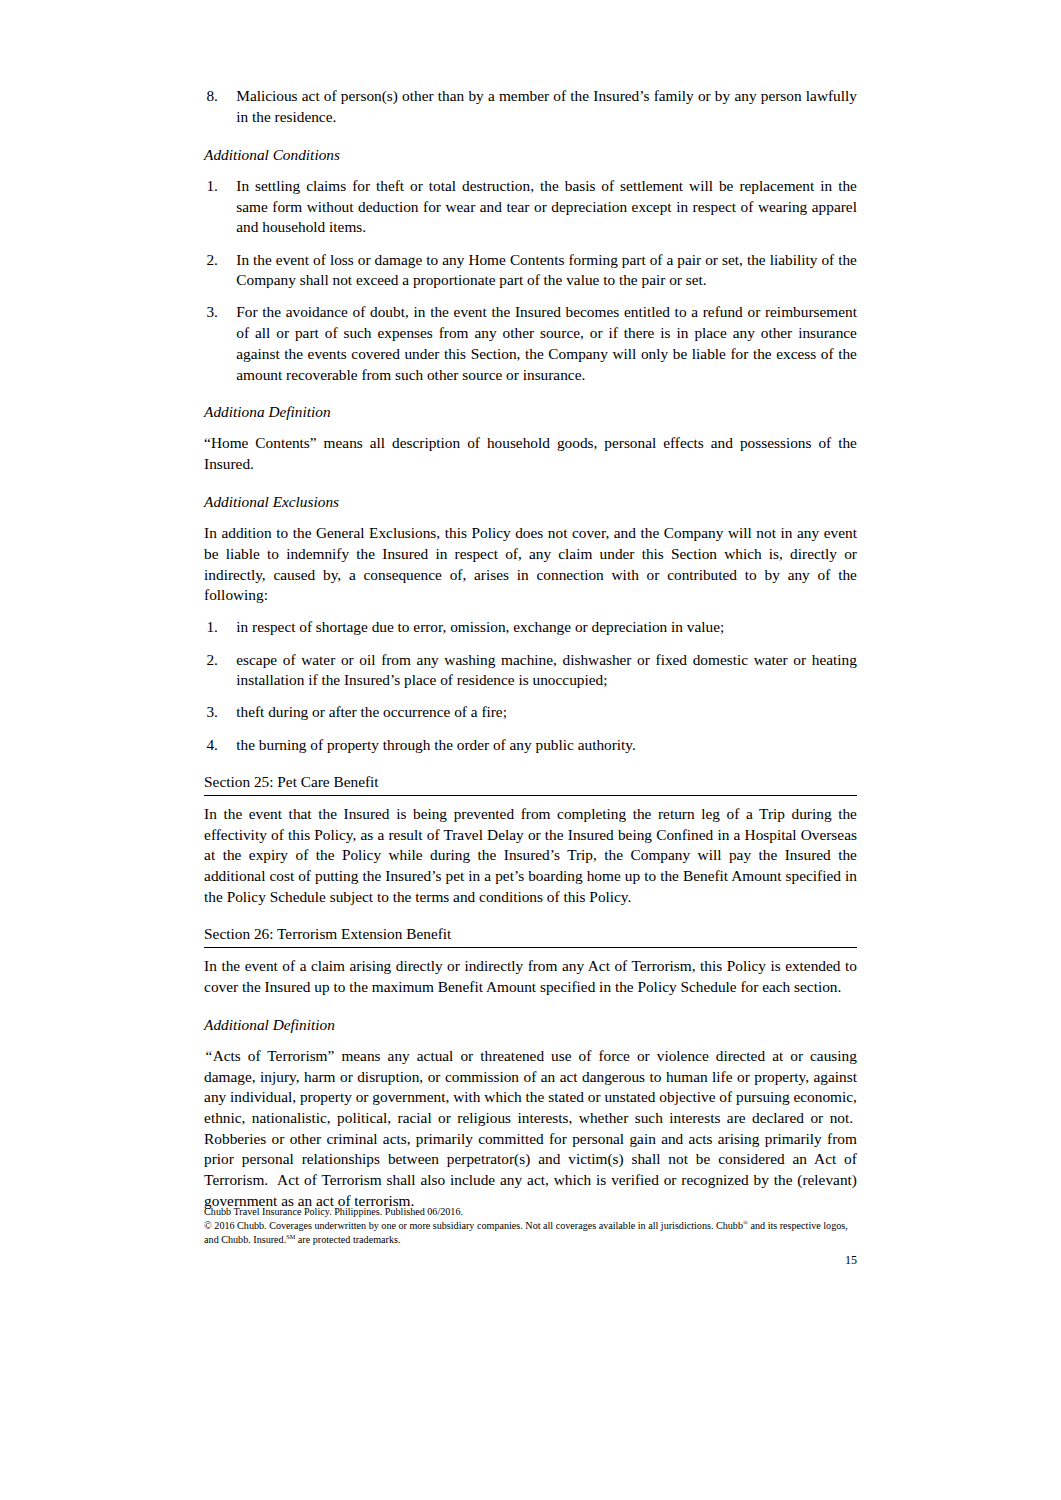8.
Malicious act of person(s) other than by a member of the Insured’s family or by any person lawfully in the residence.
Additional Conditions
1.
In settling claims for theft or total destruction, the basis of settlement will be replacement in the same form without deduction for wear and tear or depreciation except in respect of wearing apparel and household items.
2.
In the event of loss or damage to any Home Contents forming part of a pair or set, the liability of the Company shall not exceed a proportionate part of the value to the pair or set.
3.
For the avoidance of doubt, in the event the Insured becomes entitled to a refund or reimbursement of all or part of such expenses from any other source, or if there is in place any other insurance against the events covered under this Section, the Company will only be liable for the excess of the amount recoverable from such other source or insurance.
Additiona Definition
“Home Contents” means all description of household goods, personal effects and possessions of the Insured.
Additional Exclusions
In addition to the General Exclusions, this Policy does not cover, and the Company will not in any event be liable to indemnify the Insured in respect of, any claim under this Section which is, directly or indirectly, caused by, a consequence of, arises in connection with or contributed to by any of the following:
1.
in respect of shortage due to error, omission, exchange or depreciation in value;
2.
escape of water or oil from any washing machine, dishwasher or fixed domestic water or heating installation if the Insured’s place of residence is unoccupied;
3.
theft during or after the occurrence of a fire;
4.
the burning of property through the order of any public authority.
Section 25: Pet Care Benefit
In the event that the Insured is being prevented from completing the return leg of a Trip during the effectivity of this Policy, as a result of Travel Delay or the Insured being Confined in a Hospital Overseas at the expiry of the Policy while during the Insured’s Trip, the Company will pay the Insured the additional cost of putting the Insured’s pet in a pet’s boarding home up to the Benefit Amount specified in the Policy Schedule subject to the terms and conditions of this Policy.
Section 26: Terrorism Extension Benefit
In the event of a claim arising directly or indirectly from any Act of Terrorism, this Policy is extended to cover the Insured up to the maximum Benefit Amount specified in the Policy Schedule for each section.
Additional Definition
“Acts of Terrorism” means any actual or threatened use of force or violence directed at or causing damage, injury, harm or disruption, or commission of an act dangerous to human life or property, against any individual, property or government, with which the stated or unstated objective of pursuing economic, ethnic, nationalistic, political, racial or religious interests, whether such interests are declared or not. Robberies or other criminal acts, primarily committed for personal gain and acts arising primarily from prior personal relationships between perpetrator(s) and victim(s) shall not be considered an Act of Terrorism. Act of Terrorism shall also include any act, which is verified or recognized by the (relevant) government as an act of terrorism.
Chubb Travel Insurance Policy. Philippines. Published 06/2016.
© 2016 Chubb. Coverages underwritten by one or more subsidiary companies. Not all coverages available in all jurisdictions. Chubb® and its respective logos, and Chubb. Insured.SM are protected trademarks. 15